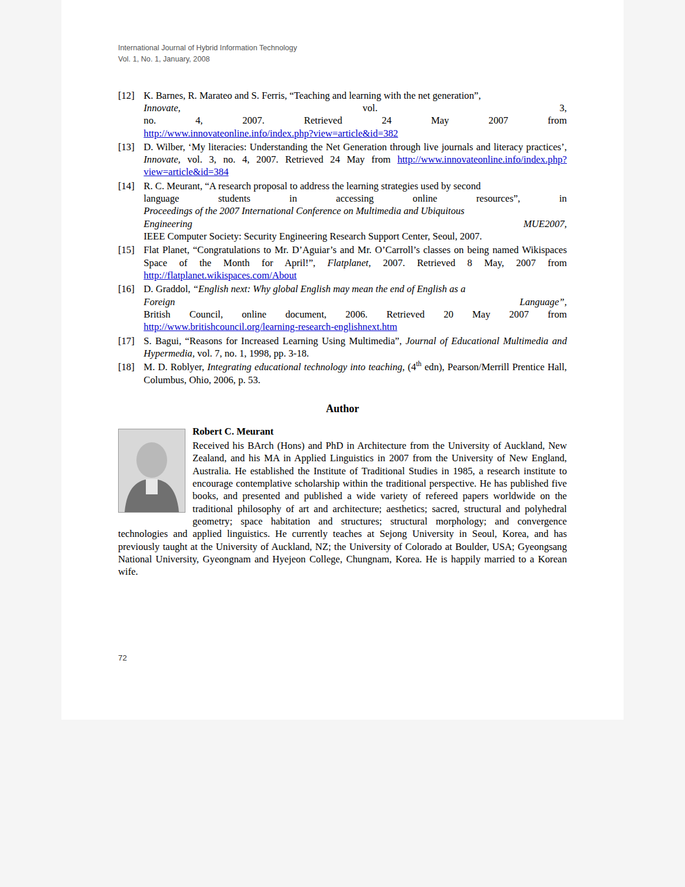International Journal of Hybrid Information Technology
Vol. 1, No. 1, January, 2008
[12] K. Barnes, R. Marateo and S. Ferris, “Teaching and learning with the net generation”,
Innovate, vol. 3,
no. 4, 2007. Retrieved 24 May 2007 from
http://www.innovateonline.info/index.php?view=article&id=382
[13] D. Wilber, ‘My literacies: Understanding the Net Generation through live journals and literacy practices’, Innovate, vol. 3, no. 4, 2007. Retrieved 24 May from http://www.innovateonline.info/index.php?view=article&id=384
[14] R. C. Meurant, “A research proposal to address the learning strategies used by second
language students in accessing online resources”, in
Proceedings of the 2007 International Conference on Multimedia and Ubiquitous
Engineering MUE2007,
IEEE Computer Society: Security Engineering Research Support Center, Seoul, 2007.
[15] Flat Planet, “Congratulations to Mr. D’Aguiar’s and Mr. O’Carroll’s classes on being named Wikispaces Space of the Month for April!”, Flatplanet, 2007. Retrieved 8 May, 2007 from http://flatplanet.wikispaces.com/About
[16] D. Graddol, “English next: Why global English may mean the end of English as a
Foreign Language”,
British Council, online document, 2006. Retrieved 20 May 2007 from
http://www.britishcouncil.org/learning-research-englishnext.htm
[17] S. Bagui, “Reasons for Increased Learning Using Multimedia”, Journal of Educational Multimedia and Hypermedia, vol. 7, no. 1, 1998, pp. 3-18.
[18] M. D. Roblyer, Integrating educational technology into teaching, (4th edn), Pearson/Merrill Prentice Hall, Columbus, Ohio, 2006, p. 53.
Author
Robert C. Meurant
Received his BArch (Hons) and PhD in Architecture from the University of Auckland, New Zealand, and his MA in Applied Linguistics in 2007 from the University of New England, Australia. He established the Institute of Traditional Studies in 1985, a research institute to encourage contemplative scholarship within the traditional perspective. He has published five books, and presented and published a wide variety of refereed papers worldwide on the traditional philosophy of art and architecture; aesthetics; sacred, structural and polyhedral geometry; space habitation and structures; structural morphology; and convergence technologies and applied linguistics. He currently teaches at Sejong University in Seoul, Korea, and has previously taught at the University of Auckland, NZ; the University of Colorado at Boulder, USA; Gyeongsang National University, Gyeongnam and Hyejeon College, Chungnam, Korea. He is happily married to a Korean wife.
72